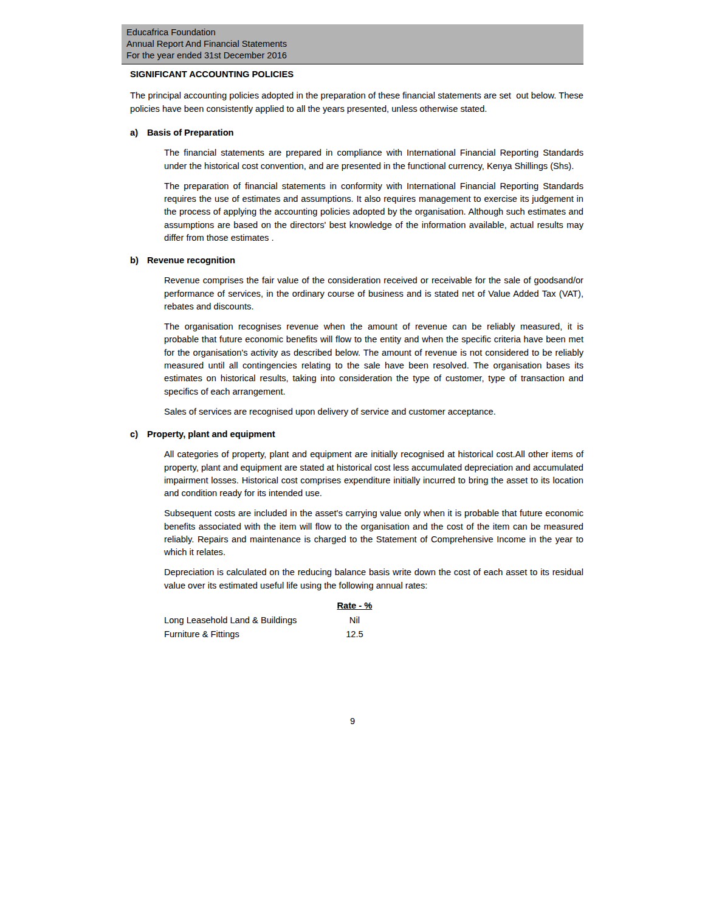Educafrica Foundation
Annual Report And Financial Statements
For the year ended 31st December 2016
SIGNIFICANT ACCOUNTING POLICIES
The principal accounting policies adopted in the preparation of these financial statements are set out below. These policies have been consistently applied to all the years presented, unless otherwise stated.
Basis of Preparation
The financial statements are prepared in compliance with International Financial Reporting Standards under the historical cost convention, and are presented in the functional currency, Kenya Shillings (Shs).
The preparation of financial statements in conformity with International Financial Reporting Standards requires the use of estimates and assumptions. It also requires management to exercise its judgement in the process of applying the accounting policies adopted by the organisation. Although such estimates and assumptions are based on the directors' best knowledge of the information available, actual results may differ from those estimates .
Revenue recognition
Revenue comprises the fair value of the consideration received or receivable for the sale of goodsand/or performance of services, in the ordinary course of business and is stated net of Value Added Tax (VAT), rebates and discounts.
The organisation recognises revenue when the amount of revenue can be reliably measured, it is probable that future economic benefits will flow to the entity and when the specific criteria have been met for the organisation's activity as described below. The amount of revenue is not considered to be reliably measured until all contingencies relating to the sale have been resolved. The organisation bases its estimates on historical results, taking into consideration the type of customer, type of transaction and specifics of each arrangement.
Sales of services are recognised upon delivery of service and customer acceptance.
Property, plant and equipment
All categories of property, plant and equipment are initially recognised at historical cost.All other items of property, plant and equipment are stated at historical cost less accumulated depreciation and accumulated impairment losses. Historical cost comprises expenditure initially incurred to bring the asset to its location and condition ready for its intended use.
Subsequent costs are included in the asset's carrying value only when it is probable that future economic benefits associated with the item will flow to the organisation and the cost of the item can be measured reliably. Repairs and maintenance is charged to the Statement of Comprehensive Income in the year to which it relates.
Depreciation is calculated on the reducing balance basis write down the cost of each asset to its residual value over its estimated useful life using the following annual rates:
| | Rate - % |
| Long Leasehold Land & Buildings | Nil |
| Furniture & Fittings | 12.5 |
9